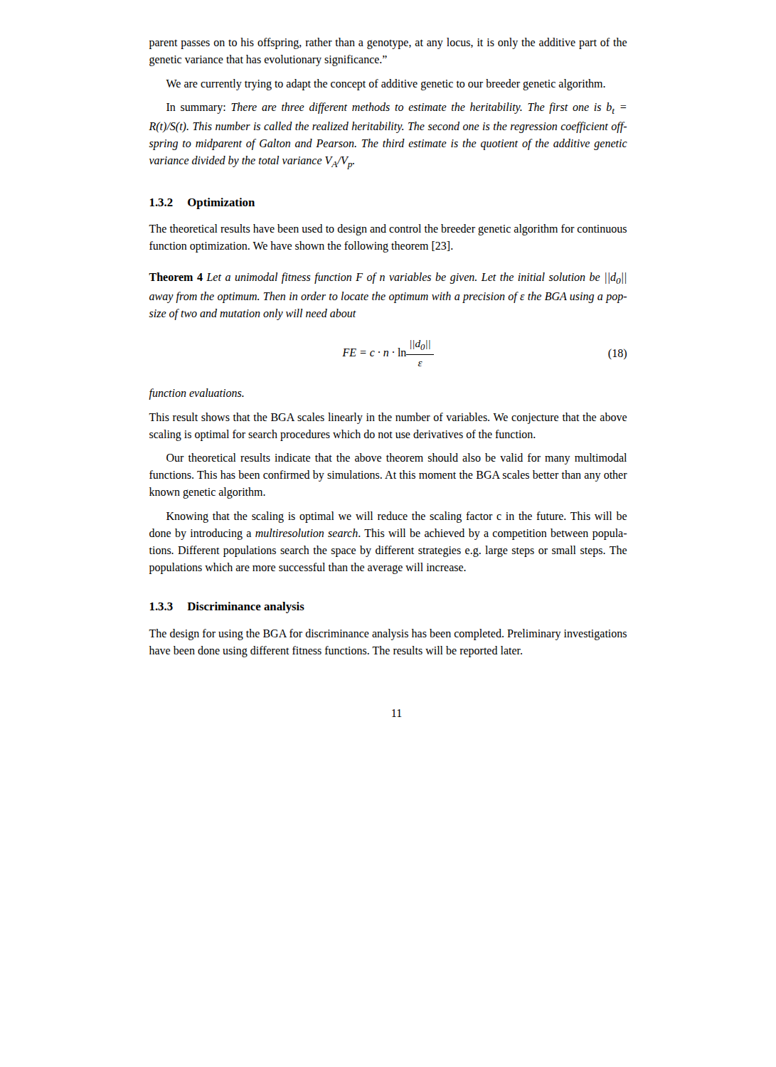parent passes on to his offspring, rather than a genotype, at any locus, it is only the additive part of the genetic variance that has evolutionary significance.”
We are currently trying to adapt the concept of additive genetic to our breeder genetic algorithm.
In summary: There are three different methods to estimate the heritability. The first one is bt = R(t)/S(t). This number is called the realized heritability. The second one is the regression coefficient offspring to midparent of Galton and Pearson. The third estimate is the quotient of the additive genetic variance divided by the total variance VA/Vp.
1.3.2 Optimization
The theoretical results have been used to design and control the breeder genetic algorithm for continuous function optimization. We have shown the following theorem [23].
Theorem 4 Let a unimodal fitness function F of n variables be given. Let the initial solution be ||d0|| away from the optimum. Then in order to locate the optimum with a precision of ε the BGA using a popsize of two and mutation only will need about
FE = c · n · ln||d0||ε (18)
function evaluations.
This result shows that the BGA scales linearly in the number of variables. We conjecture that the above scaling is optimal for search procedures which do not use derivatives of the function.
Our theoretical results indicate that the above theorem should also be valid for many multimodal functions. This has been confirmed by simulations. At this moment the BGA scales better than any other known genetic algorithm.
Knowing that the scaling is optimal we will reduce the scaling factor c in the future. This will be done by introducing a multiresolution search. This will be achieved by a competition between populations. Different populations search the space by different strategies e.g. large steps or small steps. The populations which are more successful than the average will increase.
1.3.3 Discriminance analysis
The design for using the BGA for discriminance analysis has been completed. Preliminary investigations have been done using different fitness functions. The results will be reported later.
11